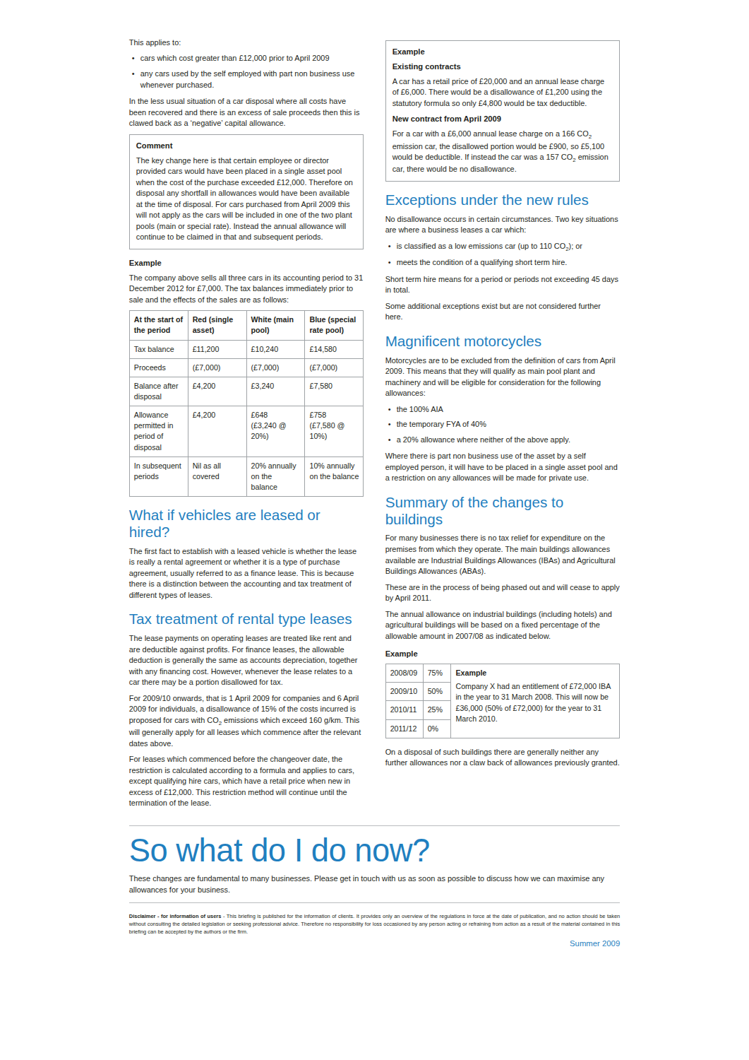This applies to:
cars which cost greater than £12,000 prior to April 2009
any cars used by the self employed with part non business use whenever purchased.
In the less usual situation of a car disposal where all costs have been recovered and there is an excess of sale proceeds then this is clawed back as a ‘negative’ capital allowance.
Comment
The key change here is that certain employee or director provided cars would have been placed in a single asset pool when the cost of the purchase exceeded £12,000. Therefore on disposal any shortfall in allowances would have been available at the time of disposal. For cars purchased from April 2009 this will not apply as the cars will be included in one of the two plant pools (main or special rate). Instead the annual allowance will continue to be claimed in that and subsequent periods.
Example
The company above sells all three cars in its accounting period to 31 December 2012 for £7,000. The tax balances immediately prior to sale and the effects of the sales are as follows:
| At the start of the period | Red (single asset) | White (main pool) | Blue (special rate pool) |
| --- | --- | --- | --- |
| Tax balance | £11,200 | £10,240 | £14,580 |
| Proceeds | (£7,000) | (£7,000) | (£7,000) |
| Balance after disposal | £4,200 | £3,240 | £7,580 |
| Allowance permitted in period of disposal | £4,200 | £648 (£3,240 @ 20%) | £758 (£7,580 @ 10%) |
| In subsequent periods | Nil as all covered | 20% annually on the balance | 10% annually on the balance |
What if vehicles are leased or hired?
The first fact to establish with a leased vehicle is whether the lease is really a rental agreement or whether it is a type of purchase agreement, usually referred to as a finance lease. This is because there is a distinction between the accounting and tax treatment of different types of leases.
Tax treatment of rental type leases
The lease payments on operating leases are treated like rent and are deductible against profits. For finance leases, the allowable deduction is generally the same as accounts depreciation, together with any financing cost. However, whenever the lease relates to a car there may be a portion disallowed for tax.
For 2009/10 onwards, that is 1 April 2009 for companies and 6 April 2009 for individuals, a disallowance of 15% of the costs incurred is proposed for cars with CO2 emissions which exceed 160 g/km. This will generally apply for all leases which commence after the relevant dates above.
For leases which commenced before the changeover date, the restriction is calculated according to a formula and applies to cars, except qualifying hire cars, which have a retail price when new in excess of £12,000. This restriction method will continue until the termination of the lease.
Example
Existing contracts
A car has a retail price of £20,000 and an annual lease charge of £6,000. There would be a disallowance of £1,200 using the statutory formula so only £4,800 would be tax deductible.
New contract from April 2009
For a car with a £6,000 annual lease charge on a 166 CO2 emission car, the disallowed portion would be £900, so £5,100 would be deductible. If instead the car was a 157 CO2 emission car, there would be no disallowance.
Exceptions under the new rules
No disallowance occurs in certain circumstances. Two key situations are where a business leases a car which:
is classified as a low emissions car (up to 110 CO2); or
meets the condition of a qualifying short term hire.
Short term hire means for a period or periods not exceeding 45 days in total.
Some additional exceptions exist but are not considered further here.
Magnificent motorcycles
Motorcycles are to be excluded from the definition of cars from April 2009. This means that they will qualify as main pool plant and machinery and will be eligible for consideration for the following allowances:
the 100% AIA
the temporary FYA of 40%
a 20% allowance where neither of the above apply.
Where there is part non business use of the asset by a self employed person, it will have to be placed in a single asset pool and a restriction on any allowances will be made for private use.
Summary of the changes to buildings
For many businesses there is no tax relief for expenditure on the premises from which they operate. The main buildings allowances available are Industrial Buildings Allowances (IBAs) and Agricultural Buildings Allowances (ABAs).
These are in the process of being phased out and will cease to apply by April 2011.
The annual allowance on industrial buildings (including hotels) and agricultural buildings will be based on a fixed percentage of the allowable amount in 2007/08 as indicated below.
Example
| 2008/09 | 75% | Example Company X had an entitlement of £72,000 IBA in the year to 31 March 2008. This will now be £36,000 (50% of £72,000) for the year to 31 March 2010. |
| 2009/10 | 50% |
| 2010/11 | 25% |
| 2011/12 | 0% |
On a disposal of such buildings there are generally neither any further allowances nor a claw back of allowances previously granted.
So what do I do now?
These changes are fundamental to many businesses. Please get in touch with us as soon as possible to discuss how we can maximise any allowances for your business.
Disclaimer - for information of users - This briefing is published for the information of clients. It provides only an overview of the regulations in force at the date of publication, and no action should be taken without consulting the detailed legislation or seeking professional advice. Therefore no responsibility for loss occasioned by any person acting or refraining from action as a result of the material contained in this briefing can be accepted by the authors or the firm.
Summer 2009